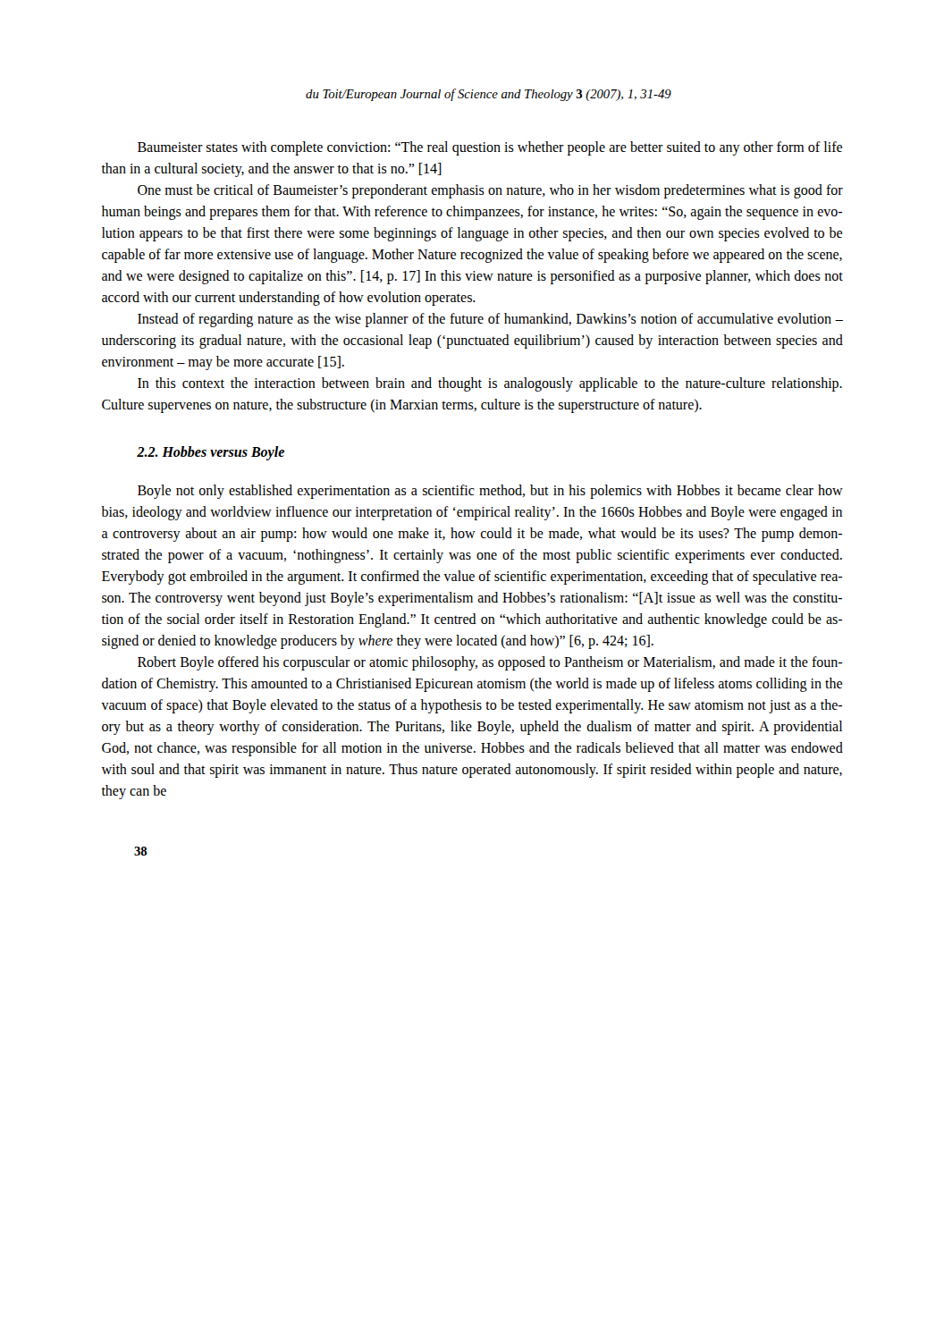du Toit/European Journal of Science and Theology 3 (2007), 1, 31-49
Baumeister states with complete conviction: “The real question is whether people are better suited to any other form of life than in a cultural society, and the answer to that is no.” [14]
One must be critical of Baumeister’s preponderant emphasis on nature, who in her wisdom predetermines what is good for human beings and prepares them for that. With reference to chimpanzees, for instance, he writes: “So, again the sequence in evolution appears to be that first there were some beginnings of language in other species, and then our own species evolved to be capable of far more extensive use of language. Mother Nature recognized the value of speaking before we appeared on the scene, and we were designed to capitalize on this”. [14, p. 17] In this view nature is personified as a purposive planner, which does not accord with our current understanding of how evolution operates.
Instead of regarding nature as the wise planner of the future of humankind, Dawkins’s notion of accumulative evolution – underscoring its gradual nature, with the occasional leap (‘punctuated equilibrium’) caused by interaction between species and environment – may be more accurate [15].
In this context the interaction between brain and thought is analogously applicable to the nature-culture relationship. Culture supervenes on nature, the substructure (in Marxian terms, culture is the superstructure of nature).
2.2. Hobbes versus Boyle
Boyle not only established experimentation as a scientific method, but in his polemics with Hobbes it became clear how bias, ideology and worldview influence our interpretation of ‘empirical reality’. In the 1660s Hobbes and Boyle were engaged in a controversy about an air pump: how would one make it, how could it be made, what would be its uses? The pump demonstrated the power of a vacuum, ‘nothingness’. It certainly was one of the most public scientific experiments ever conducted. Everybody got embroiled in the argument. It confirmed the value of scientific experimentation, exceeding that of speculative reason. The controversy went beyond just Boyle’s experimentalism and Hobbes’s rationalism: “[A]t issue as well was the constitution of the social order itself in Restoration England.” It centred on “which authoritative and authentic knowledge could be assigned or denied to knowledge producers by where they were located (and how)” [6, p. 424; 16].
Robert Boyle offered his corpuscular or atomic philosophy, as opposed to Pantheism or Materialism, and made it the foundation of Chemistry. This amounted to a Christianised Epicurean atomism (the world is made up of lifeless atoms colliding in the vacuum of space) that Boyle elevated to the status of a hypothesis to be tested experimentally. He saw atomism not just as a theory but as a theory worthy of consideration. The Puritans, like Boyle, upheld the dualism of matter and spirit. A providential God, not chance, was responsible for all motion in the universe. Hobbes and the radicals believed that all matter was endowed with soul and that spirit was immanent in nature. Thus nature operated autonomously. If spirit resided within people and nature, they can be
38